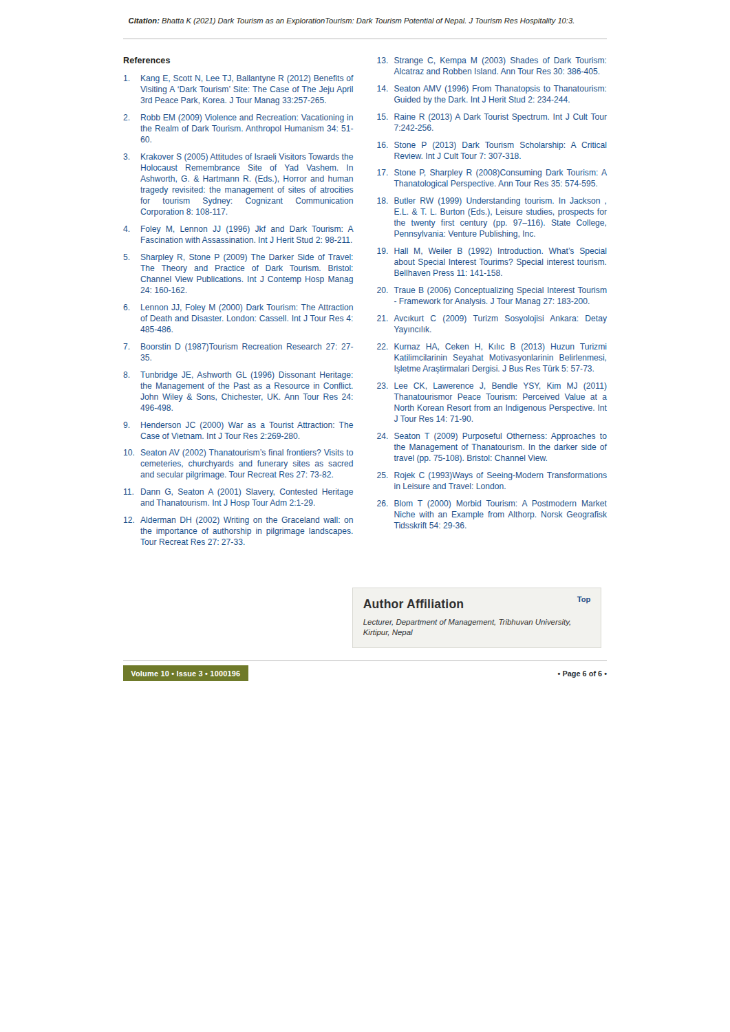Citation: Bhatta K (2021) Dark Tourism as an ExplorationTourism: Dark Tourism Potential of Nepal. J Tourism Res Hospitality 10:3.
References
Kang E, Scott N, Lee TJ, Ballantyne R (2012) Benefits of Visiting A ‘Dark Tourism’ Site: The Case of The Jeju April 3rd Peace Park, Korea. J Tour Manag 33:257-265.
Robb EM (2009) Violence and Recreation: Vacationing in the Realm of Dark Tourism. Anthropol Humanism 34: 51-60.
Krakover S (2005) Attitudes of Israeli Visitors Towards the Holocaust Remembrance Site of Yad Vashem. In Ashworth, G. & Hartmann R. (Eds.), Horror and human tragedy revisited: the management of sites of atrocities for tourism Sydney: Cognizant Communication Corporation 8: 108-117.
Foley M, Lennon JJ (1996) Jkf and Dark Tourism: A Fascination with Assassination. Int J Herit Stud 2: 98-211.
Sharpley R, Stone P (2009) The Darker Side of Travel: The Theory and Practice of Dark Tourism. Bristol: Channel View Publications. Int J Contemp Hosp Manag 24: 160-162.
Lennon JJ, Foley M (2000) Dark Tourism: The Attraction of Death and Disaster. London: Cassell. Int J Tour Res 4: 485-486.
Boorstin D (1987)Tourism Recreation Research 27: 27-35.
Tunbridge JE, Ashworth GL (1996) Dissonant Heritage: the Management of the Past as a Resource in Conflict. John Wiley & Sons, Chichester, UK. Ann Tour Res 24: 496-498.
Henderson JC (2000) War as a Tourist Attraction: The Case of Vietnam. Int J Tour Res 2:269-280.
Seaton AV (2002) Thanatourism’s final frontiers? Visits to cemeteries, churchyards and funerary sites as sacred and secular pilgrimage. Tour Recreat Res 27: 73-82.
Dann G, Seaton A (2001) Slavery, Contested Heritage and Thanatourism. Int J Hosp Tour Adm 2:1-29.
Alderman DH (2002) Writing on the Graceland wall: on the importance of authorship in pilgrimage landscapes. Tour Recreat Res 27: 27-33.
Strange C, Kempa M (2003) Shades of Dark Tourism: Alcatraz and Robben Island. Ann Tour Res 30: 386-405.
Seaton AMV (1996) From Thanatopsis to Thanatourism: Guided by the Dark. Int J Herit Stud 2: 234-244.
Raine R (2013) A Dark Tourist Spectrum. Int J Cult Tour 7:242-256.
Stone P (2013) Dark Tourism Scholarship: A Critical Review. Int J Cult Tour 7: 307-318.
Stone P, Sharpley R (2008)Consuming Dark Tourism: A Thanatological Perspective. Ann Tour Res 35: 574-595.
Butler RW (1999) Understanding tourism. In Jackson , E.L. & T. L. Burton (Eds.), Leisure studies, prospects for the twenty first century (pp. 97–116). State College, Pennsylvania: Venture Publishing, Inc.
Hall M, Weiler B (1992) Introduction. What’s Special about Special Interest Tourims? Special interest tourism. Bellhaven Press 11: 141-158.
Traue B (2006) Conceptualizing Special Interest Tourism - Framework for Analysis. J Tour Manag 27: 183-200.
Avcıkurt C (2009) Turizm Sosyolojisi Ankara: Detay Yayıncılık.
Kurnaz HA, Ceken H, Kılıc B (2013) Huzun Turizmi Katilimcilarinin Seyahat Motivasyonlarinin Belirlenmesi, Işletme Araştirmalari Dergisi. J Bus Res Türk 5: 57-73.
Lee CK, Lawerence J, Bendle YSY, Kim MJ (2011) Thanatourismor Peace Tourism: Perceived Value at a North Korean Resort from an Indigenous Perspective. Int J Tour Res 14: 71-90.
Seaton T (2009) Purposeful Otherness: Approaches to the Management of Thanatourism. In the darker side of travel (pp. 75-108). Bristol: Channel View.
Rojek C (1993)Ways of Seeing-Modern Transformations in Leisure and Travel: London.
Blom T (2000) Morbid Tourism: A Postmodern Market Niche with an Example from Althorp. Norsk Geografisk Tidsskrift 54: 29-36.
Top
Author Affiliation
Lecturer, Department of Management, Tribhuvan University, Kirtipur, Nepal
Volume 10 • Issue 3 • 1000196
• Page 6 of 6 •